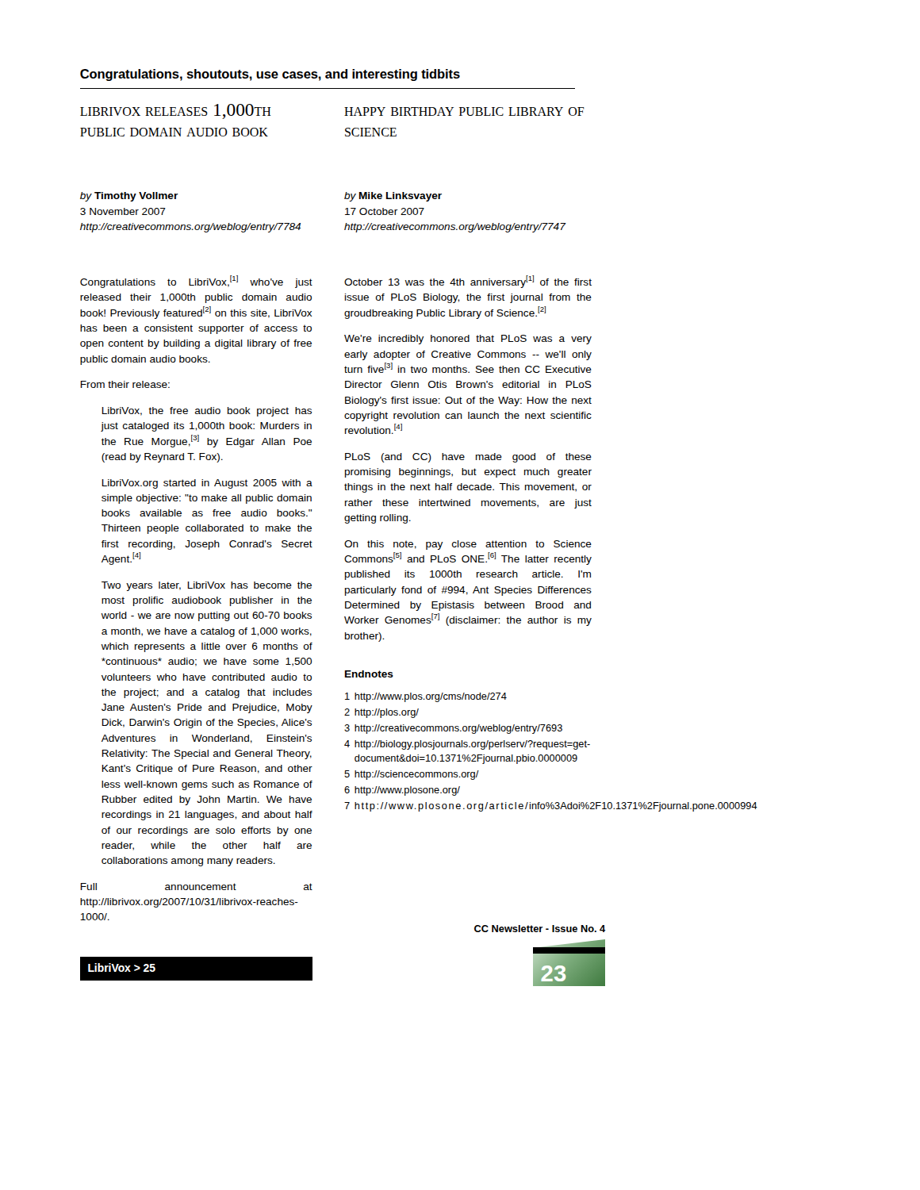Congratulations, shoutouts, use cases, and interesting tidbits
LibriVox Releases 1,000th Public Domain Audio Book
by Timothy Vollmer
3 November 2007
http://creativecommons.org/weblog/entry/7784
Congratulations to LibriVox,[1] who've just released their 1,000th public domain audio book! Previously featured[2] on this site, LibriVox has been a consistent supporter of access to open content by building a digital library of free public domain audio books.
From their release:
LibriVox, the free audio book project has just cataloged its 1,000th book: Murders in the Rue Morgue,[3] by Edgar Allan Poe (read by Reynard T. Fox).
LibriVox.org started in August 2005 with a simple objective: "to make all public domain books available as free audio books." Thirteen people collaborated to make the first recording, Joseph Conrad's Secret Agent.[4]
Two years later, LibriVox has become the most prolific audiobook publisher in the world - we are now putting out 60-70 books a month, we have a catalog of 1,000 works, which represents a little over 6 months of *continuous* audio; we have some 1,500 volunteers who have contributed audio to the project; and a catalog that includes Jane Austen's Pride and Prejudice, Moby Dick, Darwin's Origin of the Species, Alice's Adventures in Wonderland, Einstein's Relativity: The Special and General Theory, Kant's Critique of Pure Reason, and other less well-known gems such as Romance of Rubber edited by John Martin. We have recordings in 21 languages, and about half of our recordings are solo efforts by one reader, while the other half are collaborations among many readers.
Full announcement at http://librivox.org/2007/10/31/librivox-reaches-1000/.
LibriVox > 25
Happy birthday Public Library of Science
by Mike Linksvayer
17 October 2007
http://creativecommons.org/weblog/entry/7747
October 13 was the 4th anniversary[1] of the first issue of PLoS Biology, the first journal from the groudbreaking Public Library of Science.[2]
We're incredibly honored that PLoS was a very early adopter of Creative Commons -- we'll only turn five[3] in two months. See then CC Executive Director Glenn Otis Brown's editorial in PLoS Biology's first issue: Out of the Way: How the next copyright revolution can launch the next scientific revolution.[4]
PLoS (and CC) have made good of these promising beginnings, but expect much greater things in the next half decade. This movement, or rather these intertwined movements, are just getting rolling.
On this note, pay close attention to Science Commons[5] and PLoS ONE.[6] The latter recently published its 1000th research article. I'm particularly fond of #994, Ant Species Differences Determined by Epistasis between Brood and Worker Genomes[7] (disclaimer: the author is my brother).
Endnotes
| 1 | http://www.plos.org/cms/node/274 |
| 2 | http://plos.org/ |
| 3 | http://creativecommons.org/weblog/entry/7693 |
| 4 | http://biology.plosjournals.org/perlserv/?request=get-document&doi=10.1371%2Fjournal.pbio.0000009 |
| 5 | http://sciencecommons.org/ |
| 6 | http://www.plosone.org/ |
| 7 | http://www.plosone.org/article/ info%3Adoi%2F10.1371%2Fjournal.pone.0000994 |
CC Newsletter - Issue No. 4
23